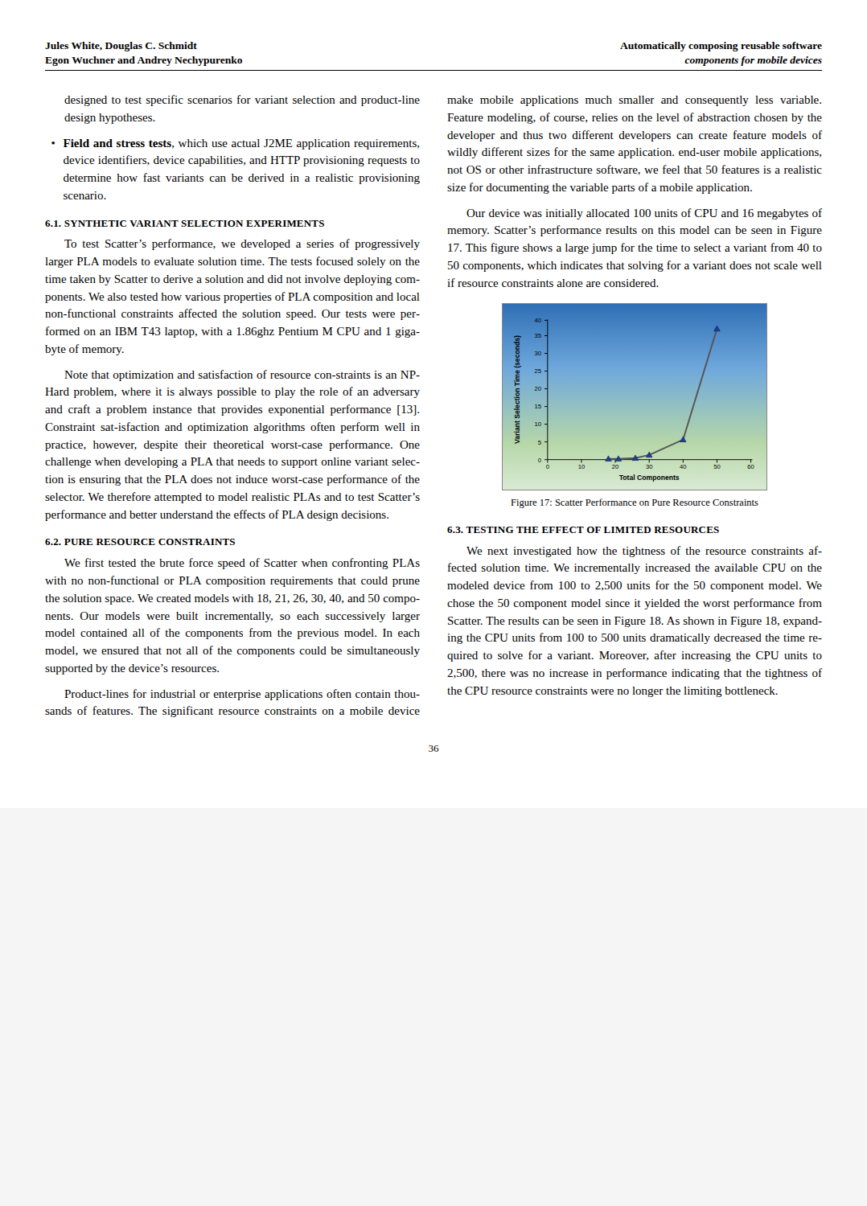Jules White, Douglas C. Schmidt
Egon Wuchner and Andrey Nechypurenko
Automatically composing reusable software
components for mobile devices
designed to test specific scenarios for variant selection and product-line design hypotheses.
Field and stress tests, which use actual J2ME application requirements, device identifiers, device capabilities, and HTTP provisioning requests to determine how fast variants can be derived in a realistic provisioning scenario.
6.1. Synthetic Variant Selection Experiments
To test Scatter’s performance, we developed a series of progressively larger PLA models to evaluate solution time. The tests focused solely on the time taken by Scatter to derive a solution and did not involve deploying components. We also tested how various properties of PLA composition and local non-functional constraints affected the solution speed. Our tests were performed on an IBM T43 laptop, with a 1.86ghz Pentium M CPU and 1 gigabyte of memory.
Note that optimization and satisfaction of resource con-straints is an NP-Hard problem, where it is always possible to play the role of an adversary and craft a problem instance that provides exponential performance [13]. Constraint sat-isfaction and optimization algorithms often perform well in practice, however, despite their theoretical worst-case performance. One challenge when developing a PLA that needs to support online variant selection is ensuring that the PLA does not induce worst-case performance of the selector. We therefore attempted to model realistic PLAs and to test Scatter’s performance and better understand the effects of PLA design decisions.
6.2. Pure Resource Constraints
We first tested the brute force speed of Scatter when confronting PLAs with no non-functional or PLA composition requirements that could prune the solution space. We created models with 18, 21, 26, 30, 40, and 50 components. Our models were built incrementally, so each successively larger model contained all of the components from the previous model. In each model, we ensured that not all of the components could be simultaneously supported by the device’s resources.
Product-lines for industrial or enterprise applications often contain thousands of features. The significant resource constraints on a mobile device make mobile applications much smaller and consequently less variable. Feature modeling, of course, relies on the level of abstraction chosen by the developer and thus two different developers can create feature models of wildly different sizes for the same application. end-user mobile applications, not OS or other infrastructure software, we feel that 50 features is a realistic size for documenting the variable parts of a mobile application.
Our device was initially allocated 100 units of CPU and 16 megabytes of memory. Scatter’s performance results on this model can be seen in Figure 17. This figure shows a large jump for the time to select a variant from 40 to 50 components, which indicates that solving for a variant does not scale well if resource constraints alone are considered.
0 5 10 15 20 25 30 35 40 0 10 20 30 40 50 60 Total Components Variant Selection Time (seconds)
Figure 17: Scatter Performance on Pure Resource Constraints
6.3. Testing the Effect of Limited Resources
We next investigated how the tightness of the resource constraints affected solution time. We incrementally increased the available CPU on the modeled device from 100 to 2,500 units for the 50 component model. We chose the 50 component model since it yielded the worst performance from Scatter. The results can be seen in Figure 18. As shown in Figure 18, expanding the CPU units from 100 to 500 units dramatically decreased the time required to solve for a variant. Moreover, after increasing the CPU units to 2,500, there was no increase in performance indicating that the tightness of the CPU resource constraints were no longer the limiting bottleneck.
36